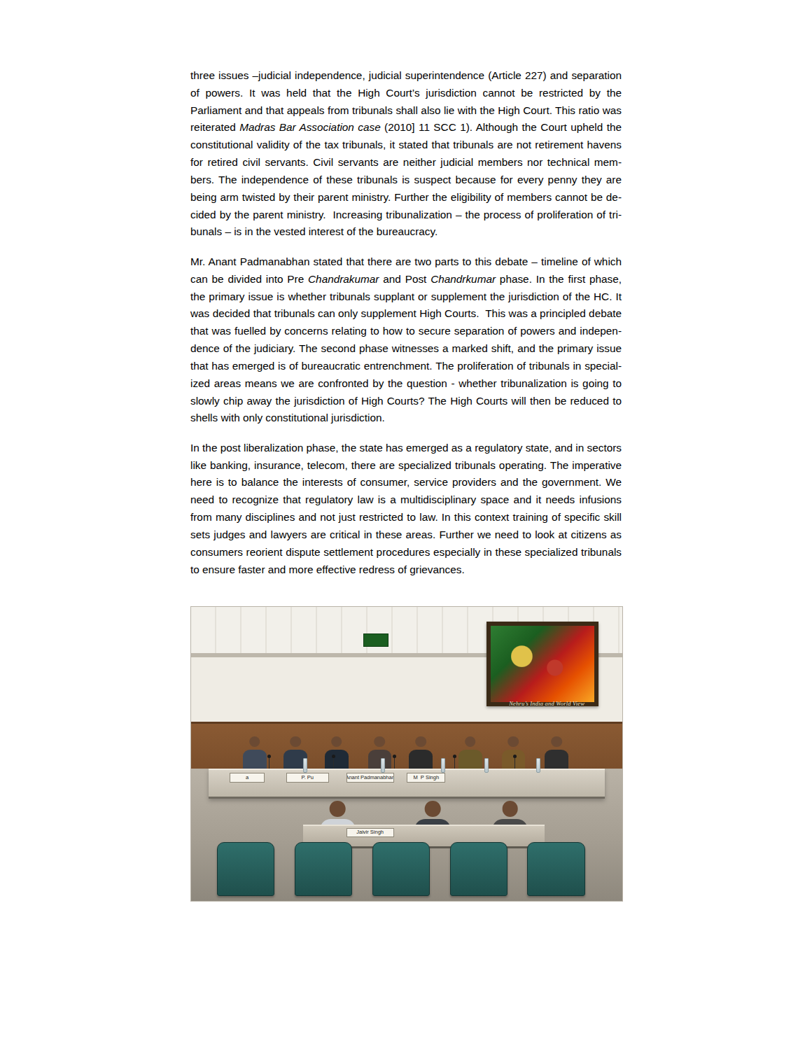three issues –judicial independence, judicial superintendence (Article 227) and separation of powers. It was held that the High Court’s jurisdiction cannot be restricted by the Parliament and that appeals from tribunals shall also lie with the High Court. This ratio was reiterated Madras Bar Association case (2010] 11 SCC 1). Although the Court upheld the constitutional validity of the tax tribunals, it stated that tribunals are not retirement havens for retired civil servants. Civil servants are neither judicial members nor technical members. The independence of these tribunals is suspect because for every penny they are being arm twisted by their parent ministry. Further the eligibility of members cannot be decided by the parent ministry. Increasing tribunalization – the process of proliferation of tribunals – is in the vested interest of the bureaucracy.
Mr. Anant Padmanabhan stated that there are two parts to this debate – timeline of which can be divided into Pre Chandrakumar and Post Chandrkumar phase. In the first phase, the primary issue is whether tribunals supplant or supplement the jurisdiction of the HC. It was decided that tribunals can only supplement High Courts. This was a principled debate that was fuelled by concerns relating to how to secure separation of powers and independence of the judiciary. The second phase witnesses a marked shift, and the primary issue that has emerged is of bureaucratic entrenchment. The proliferation of tribunals in specialized areas means we are confronted by the question - whether tribunalization is going to slowly chip away the jurisdiction of High Courts? The High Courts will then be reduced to shells with only constitutional jurisdiction.
In the post liberalization phase, the state has emerged as a regulatory state, and in sectors like banking, insurance, telecom, there are specialized tribunals operating. The imperative here is to balance the interests of consumer, service providers and the government. We need to recognize that regulatory law is a multidisciplinary space and it needs infusions from many disciplines and not just restricted to law. In this context training of specific skill sets judges and lawyers are critical in these areas. Further we need to look at citizens as consumers reorient dispute settlement procedures especially in these specialized tribunals to ensure faster and more effective redress of grievances.
Nehru’s India and World View
a
P. Pu
Anant Padmanabhan
M P Singh
Jaivir Singh